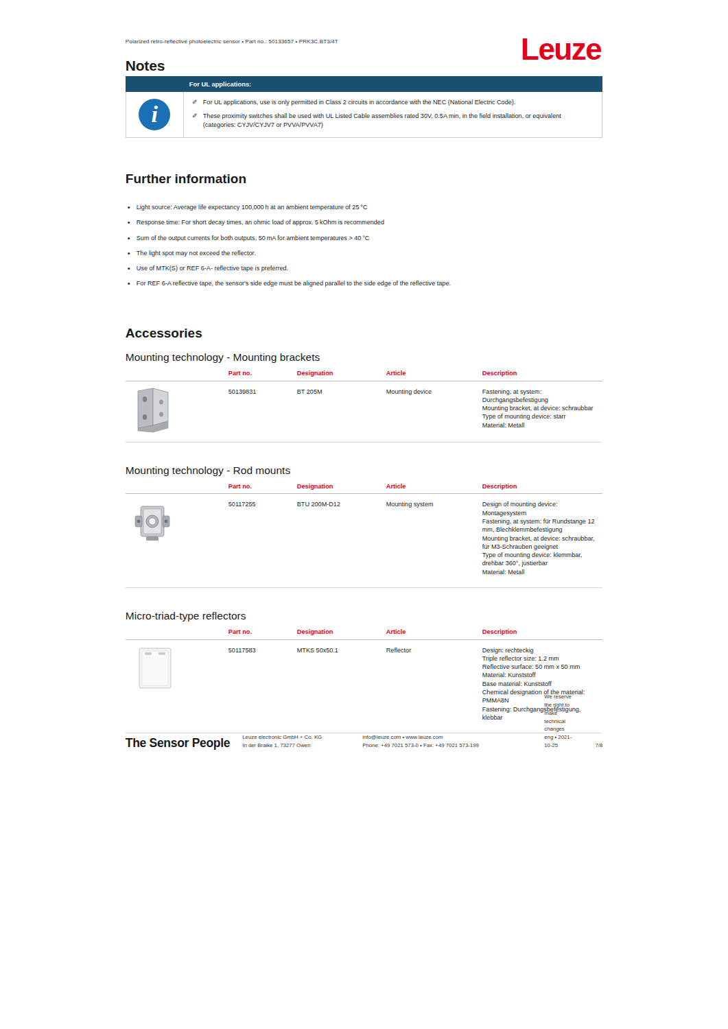Polarized retro-reflective photoelectric sensor • Part no.: 50133657 • PRK3C.BT3/4T
Notes
Leuze
For UL applications:
i
For UL applications, use is only permitted in Class 2 circuits in accordance with the NEC (National Electric Code).
These proximity switches shall be used with UL Listed Cable assemblies rated 30V, 0.5A min, in the field installation, or equivalent (categories: CYJV/CYJV7 or PVVA/PVVA7)
Further information
Light source: Average life expectancy 100,000 h at an ambient temperature of 25 °C
Response time: For short decay times, an ohmic load of approx. 5 kOhm is recommended
Sum of the output currents for both outputs, 50 mA for ambient temperatures > 40 °C
The light spot may not exceed the reflector.
Use of MTK(S) or REF 6-A- reflective tape is preferred.
For REF 6-A reflective tape, the sensor's side edge must be aligned parallel to the side edge of the reflective tape.
Accessories
Mounting technology - Mounting brackets
| | Part no. | Designation | Article | Description |
| --- | --- | --- | --- | --- |
| | 50139831 | BT 205M | Mounting device | Fastening, at system: Durchgangsbefestigung Mounting bracket, at device: schraubbar Type of mounting device: starr Material: Metall |
Mounting technology - Rod mounts
| | Part no. | Designation | Article | Description |
| --- | --- | --- | --- | --- |
| | 50117255 | BTU 200M-D12 | Mounting system | Design of mounting device: Montagesystem Fastening, at system: für Rundstange 12 mm, Blechklemmbefestigung Mounting bracket, at device: schraubbar, für M3-Schrauben geeignet Type of mounting device: klemmbar, drehbar 360°, justierbar Material: Metall |
Micro-triad-type reflectors
| | Part no. | Designation | Article | Description |
| --- | --- | --- | --- | --- |
| | 50117583 | MTKS 50x50.1 | Reflector | Design: rechteckig Triple reflector size: 1.2 mm Reflective surface: 50 mm x 50 mm Material: Kunststoff Base material: Kunststoff Chemical designation of the material: PMMA8N Fastening: Durchgangsbefestigung, klebbar |
The Sensor People
Leuze electronic GmbH + Co. KG
In der Braike 1, 73277 Owen
info@leuze.com • www.leuze.com
Phone: +49 7021 573-0 • Fax: +49 7021 573-199
We reserve the right to make technical changes
eng • 2021-10-25
7/8